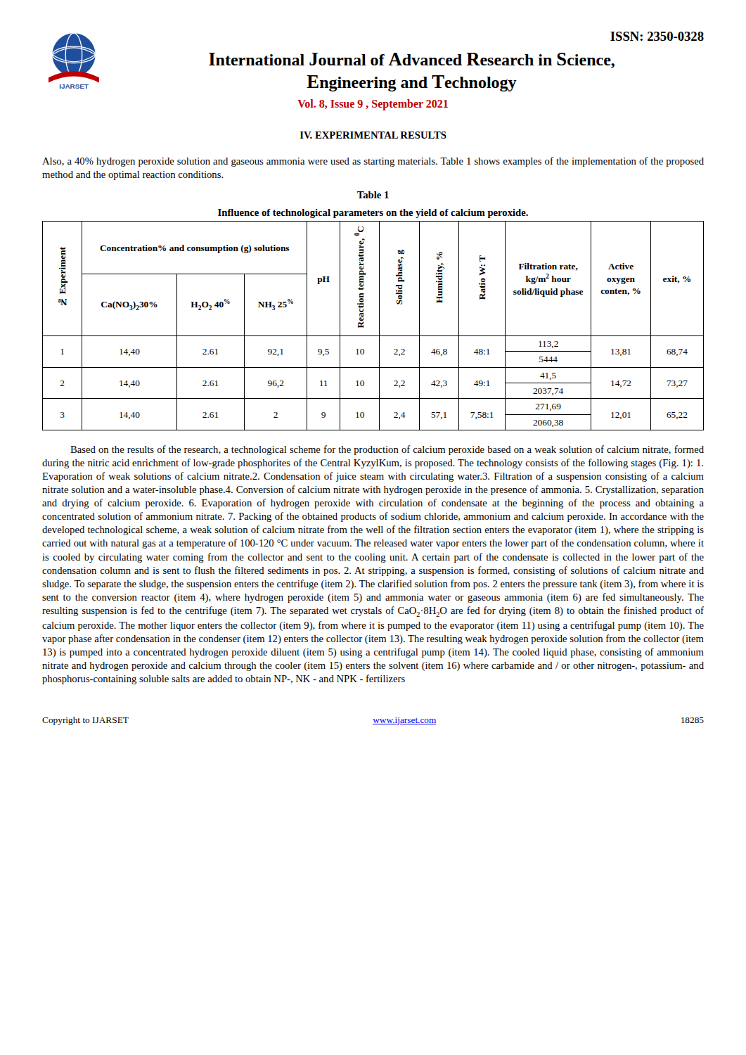IJARSET
ISSN: 2350-0328
International Journal of Advanced Research in Science,
Engineering and Technology
Vol. 8, Issue 9 , September 2021
IV. EXPERIMENTAL RESULTS
Also, a 40% hydrogen peroxide solution and gaseous ammonia were used as starting materials. Table 1 shows examples of the implementation of the proposed method and the optimal reaction conditions.
Table 1
Influence of technological parameters on the yield of calcium peroxide.
| № Experiment | Concentration% and consumption (g) solutions | pH | Reaction temperature, 0 C | Solid phase, g | Humidity, % | Ratio W: T | Filtration rate, kg/m 2 hour solid/liquid phase | Active oxygen conten, % | exit, % |
| --- | --- | --- | --- | --- | --- | --- | --- | --- | --- |
| Ca(NO 3 ) 2 30% | H 2 O 2 40 % | NH 3 25 % |
| 1 | 14,40 | 2.61 | 92,1 | 9,5 | 10 | 2,2 | 46,8 | 48:1 | 113,2 | 13,81 | 68,74 |
| 5444 |
| 2 | 14,40 | 2.61 | 96,2 | 11 | 10 | 2,2 | 42,3 | 49:1 | 41,5 | 14,72 | 73,27 |
| 2037,74 |
| 3 | 14,40 | 2.61 | 2 | 9 | 10 | 2,4 | 57,1 | 7,58:1 | 271,69 | 12,01 | 65,22 |
| 2060,38 |
Based on the results of the research, a technological scheme for the production of calcium peroxide based on a weak solution of calcium nitrate, formed during the nitric acid enrichment of low-grade phosphorites of the Central KyzylKum, is proposed. The technology consists of the following stages (Fig. 1): 1. Evaporation of weak solutions of calcium nitrate.2. Condensation of juice steam with circulating water.3. Filtration of a suspension consisting of a calcium nitrate solution and a water-insoluble phase.4. Conversion of calcium nitrate with hydrogen peroxide in the presence of ammonia. 5. Crystallization, separation and drying of calcium peroxide. 6. Evaporation of hydrogen peroxide with circulation of condensate at the beginning of the process and obtaining a concentrated solution of ammonium nitrate. 7. Packing of the obtained products of sodium chloride, ammonium and calcium peroxide. In accordance with the developed technological scheme, a weak solution of calcium nitrate from the well of the filtration section enters the evaporator (item 1), where the stripping is carried out with natural gas at a temperature of 100-120 °C under vacuum. The released water vapor enters the lower part of the condensation column, where it is cooled by circulating water coming from the collector and sent to the cooling unit. A certain part of the condensate is collected in the lower part of the condensation column and is sent to flush the filtered sediments in pos. 2. At stripping, a suspension is formed, consisting of solutions of calcium nitrate and sludge. To separate the sludge, the suspension enters the centrifuge (item 2). The clarified solution from pos. 2 enters the pressure tank (item 3), from where it is sent to the conversion reactor (item 4), where hydrogen peroxide (item 5) and ammonia water or gaseous ammonia (item 6) are fed simultaneously. The resulting suspension is fed to the centrifuge (item 7). The separated wet crystals of CaO2·8H2O are fed for drying (item 8) to obtain the finished product of calcium peroxide. The mother liquor enters the collector (item 9), from where it is pumped to the evaporator (item 11) using a centrifugal pump (item 10). The vapor phase after condensation in the condenser (item 12) enters the collector (item 13). The resulting weak hydrogen peroxide solution from the collector (item 13) is pumped into a concentrated hydrogen peroxide diluent (item 5) using a centrifugal pump (item 14). The cooled liquid phase, consisting of ammonium nitrate and hydrogen peroxide and calcium through the cooler (item 15) enters the solvent (item 16) where carbamide and / or other nitrogen-, potassium- and phosphorus-containing soluble salts are added to obtain NP-, NK - and NPK - fertilizers
Copyright to IJARSET www.ijarset.com 18285